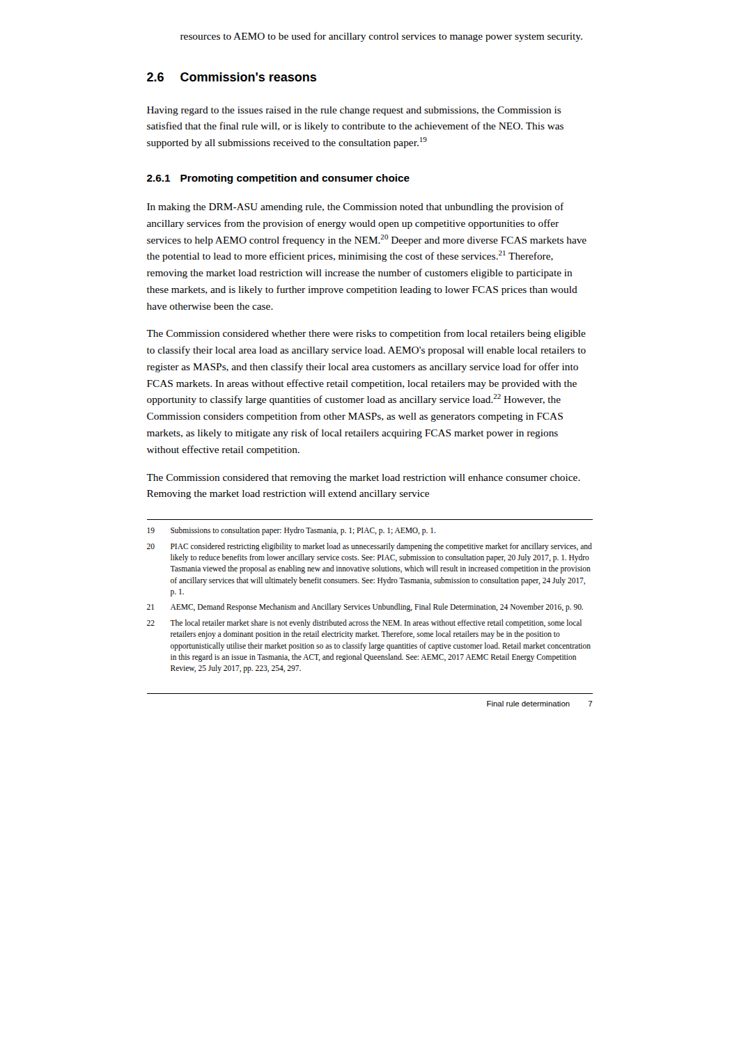resources to AEMO to be used for ancillary control services to manage power system security.
2.6 Commission's reasons
Having regard to the issues raised in the rule change request and submissions, the Commission is satisfied that the final rule will, or is likely to contribute to the achievement of the NEO. This was supported by all submissions received to the consultation paper.19
2.6.1 Promoting competition and consumer choice
In making the DRM-ASU amending rule, the Commission noted that unbundling the provision of ancillary services from the provision of energy would open up competitive opportunities to offer services to help AEMO control frequency in the NEM.20 Deeper and more diverse FCAS markets have the potential to lead to more efficient prices, minimising the cost of these services.21 Therefore, removing the market load restriction will increase the number of customers eligible to participate in these markets, and is likely to further improve competition leading to lower FCAS prices than would have otherwise been the case.
The Commission considered whether there were risks to competition from local retailers being eligible to classify their local area load as ancillary service load. AEMO's proposal will enable local retailers to register as MASPs, and then classify their local area customers as ancillary service load for offer into FCAS markets. In areas without effective retail competition, local retailers may be provided with the opportunity to classify large quantities of customer load as ancillary service load.22 However, the Commission considers competition from other MASPs, as well as generators competing in FCAS markets, as likely to mitigate any risk of local retailers acquiring FCAS market power in regions without effective retail competition.
The Commission considered that removing the market load restriction will enhance consumer choice. Removing the market load restriction will extend ancillary service
19
Submissions to consultation paper: Hydro Tasmania, p. 1; PIAC, p. 1; AEMO, p. 1.
20
PIAC considered restricting eligibility to market load as unnecessarily dampening the competitive market for ancillary services, and likely to reduce benefits from lower ancillary service costs. See: PIAC, submission to consultation paper, 20 July 2017, p. 1. Hydro Tasmania viewed the proposal as enabling new and innovative solutions, which will result in increased competition in the provision of ancillary services that will ultimately benefit consumers. See: Hydro Tasmania, submission to consultation paper, 24 July 2017, p. 1.
21
AEMC, Demand Response Mechanism and Ancillary Services Unbundling, Final Rule Determination, 24 November 2016, p. 90.
22
The local retailer market share is not evenly distributed across the NEM. In areas without effective retail competition, some local retailers enjoy a dominant position in the retail electricity market. Therefore, some local retailers may be in the position to opportunistically utilise their market position so as to classify large quantities of captive customer load. Retail market concentration in this regard is an issue in Tasmania, the ACT, and regional Queensland. See: AEMC, 2017 AEMC Retail Energy Competition Review, 25 July 2017, pp. 223, 254, 297.
Final rule determination7